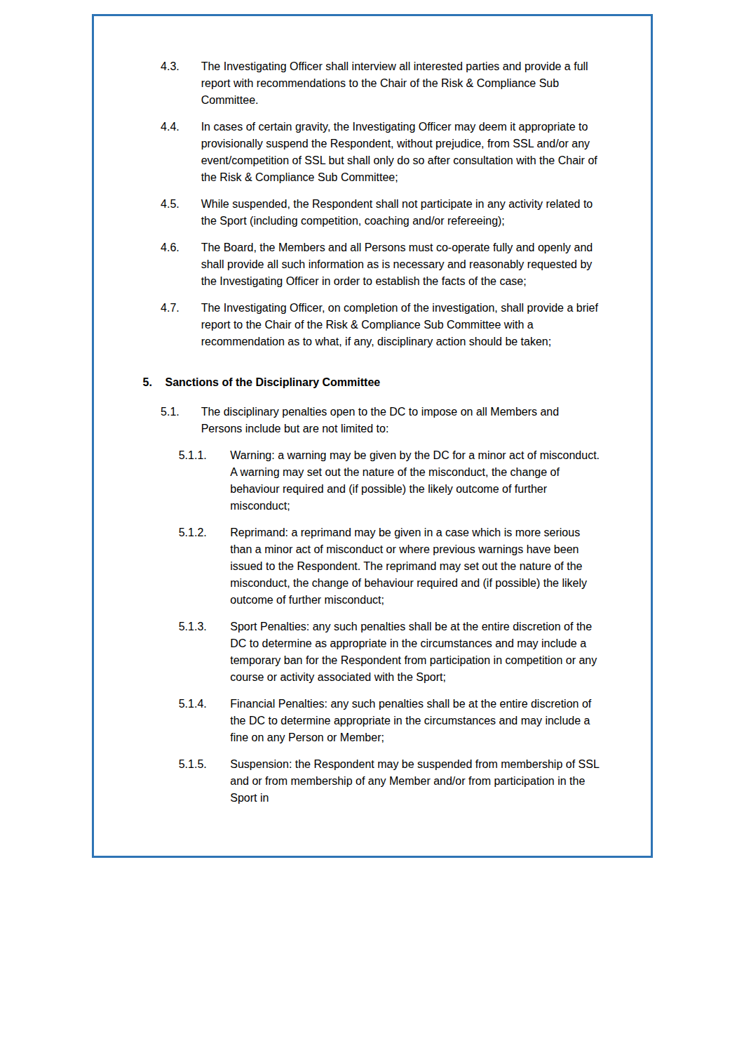4.3. The Investigating Officer shall interview all interested parties and provide a full report with recommendations to the Chair of the Risk & Compliance Sub Committee.
4.4. In cases of certain gravity, the Investigating Officer may deem it appropriate to provisionally suspend the Respondent, without prejudice, from SSL and/or any event/competition of SSL but shall only do so after consultation with the Chair of the Risk & Compliance Sub Committee;
4.5. While suspended, the Respondent shall not participate in any activity related to the Sport (including competition, coaching and/or refereeing);
4.6. The Board, the Members and all Persons must co-operate fully and openly and shall provide all such information as is necessary and reasonably requested by the Investigating Officer in order to establish the facts of the case;
4.7. The Investigating Officer, on completion of the investigation, shall provide a brief report to the Chair of the Risk & Compliance Sub Committee with a recommendation as to what, if any, disciplinary action should be taken;
5. Sanctions of the Disciplinary Committee
5.1. The disciplinary penalties open to the DC to impose on all Members and Persons include but are not limited to:
5.1.1. Warning: a warning may be given by the DC for a minor act of misconduct. A warning may set out the nature of the misconduct, the change of behaviour required and (if possible) the likely outcome of further misconduct;
5.1.2. Reprimand: a reprimand may be given in a case which is more serious than a minor act of misconduct or where previous warnings have been issued to the Respondent. The reprimand may set out the nature of the misconduct, the change of behaviour required and (if possible) the likely outcome of further misconduct;
5.1.3. Sport Penalties: any such penalties shall be at the entire discretion of the DC to determine as appropriate in the circumstances and may include a temporary ban for the Respondent from participation in competition or any course or activity associated with the Sport;
5.1.4. Financial Penalties: any such penalties shall be at the entire discretion of the DC to determine appropriate in the circumstances and may include a fine on any Person or Member;
5.1.5. Suspension: the Respondent may be suspended from membership of SSL and or from membership of any Member and/or from participation in the Sport in